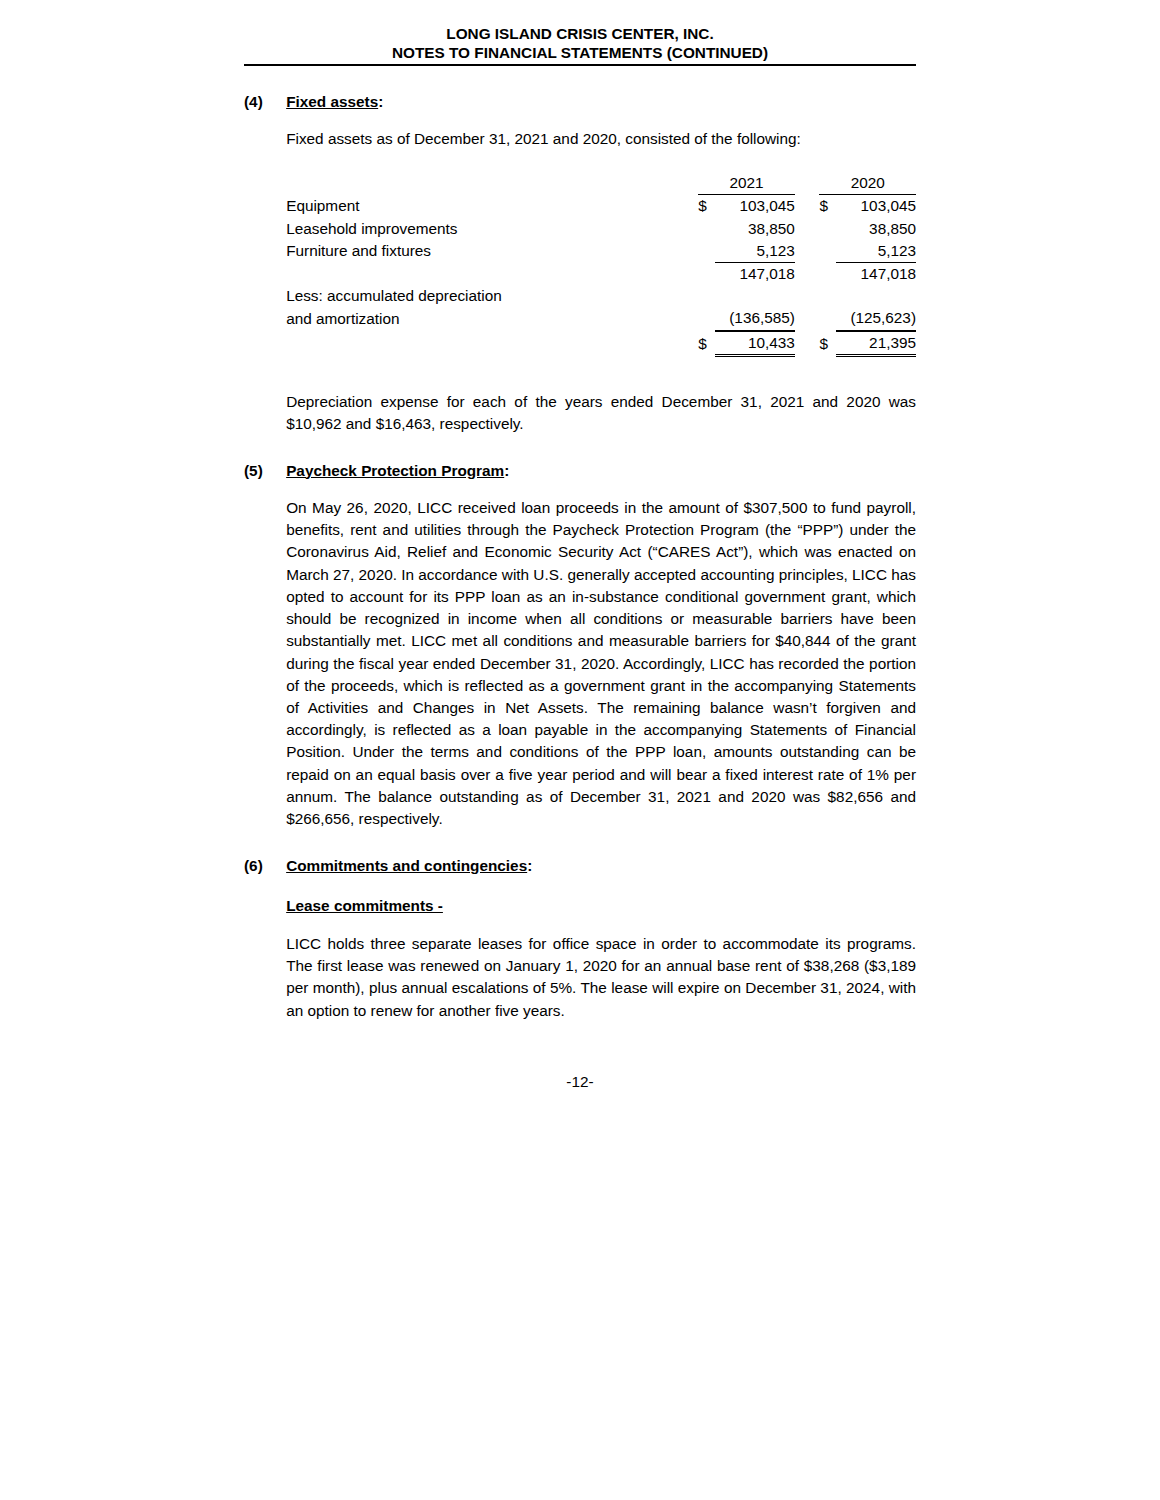LONG ISLAND CRISIS CENTER, INC.
NOTES TO FINANCIAL STATEMENTS (CONTINUED)
(4) Fixed assets:
Fixed assets as of December 31, 2021 and 2020, consisted of the following:
| | 2021 | | 2020 |
| --- | --- | --- | --- |
| Equipment | $ | 103,045 | | $ | 103,045 |
| Leasehold improvements | | 38,850 | | | 38,850 |
| Furniture and fixtures | | 5,123 | | | 5,123 |
| | | 147,018 | | | 147,018 |
| Less: accumulated depreciation | | | | | |
| and amortization | | (136,585) | | | (125,623) |
| | $ | 10,433 | | $ | 21,395 |
Depreciation expense for each of the years ended December 31, 2021 and 2020 was $10,962 and $16,463, respectively.
(5) Paycheck Protection Program:
On May 26, 2020, LICC received loan proceeds in the amount of $307,500 to fund payroll, benefits, rent and utilities through the Paycheck Protection Program (the “PPP”) under the Coronavirus Aid, Relief and Economic Security Act (“CARES Act”), which was enacted on March 27, 2020. In accordance with U.S. generally accepted accounting principles, LICC has opted to account for its PPP loan as an in-substance conditional government grant, which should be recognized in income when all conditions or measurable barriers have been substantially met. LICC met all conditions and measurable barriers for $40,844 of the grant during the fiscal year ended December 31, 2020. Accordingly, LICC has recorded the portion of the proceeds, which is reflected as a government grant in the accompanying Statements of Activities and Changes in Net Assets. The remaining balance wasn’t forgiven and accordingly, is reflected as a loan payable in the accompanying Statements of Financial Position. Under the terms and conditions of the PPP loan, amounts outstanding can be repaid on an equal basis over a five year period and will bear a fixed interest rate of 1% per annum. The balance outstanding as of December 31, 2021 and 2020 was $82,656 and $266,656, respectively.
(6) Commitments and contingencies:
Lease commitments -
LICC holds three separate leases for office space in order to accommodate its programs. The first lease was renewed on January 1, 2020 for an annual base rent of $38,268 ($3,189 per month), plus annual escalations of 5%. The lease will expire on December 31, 2024, with an option to renew for another five years.
-12-